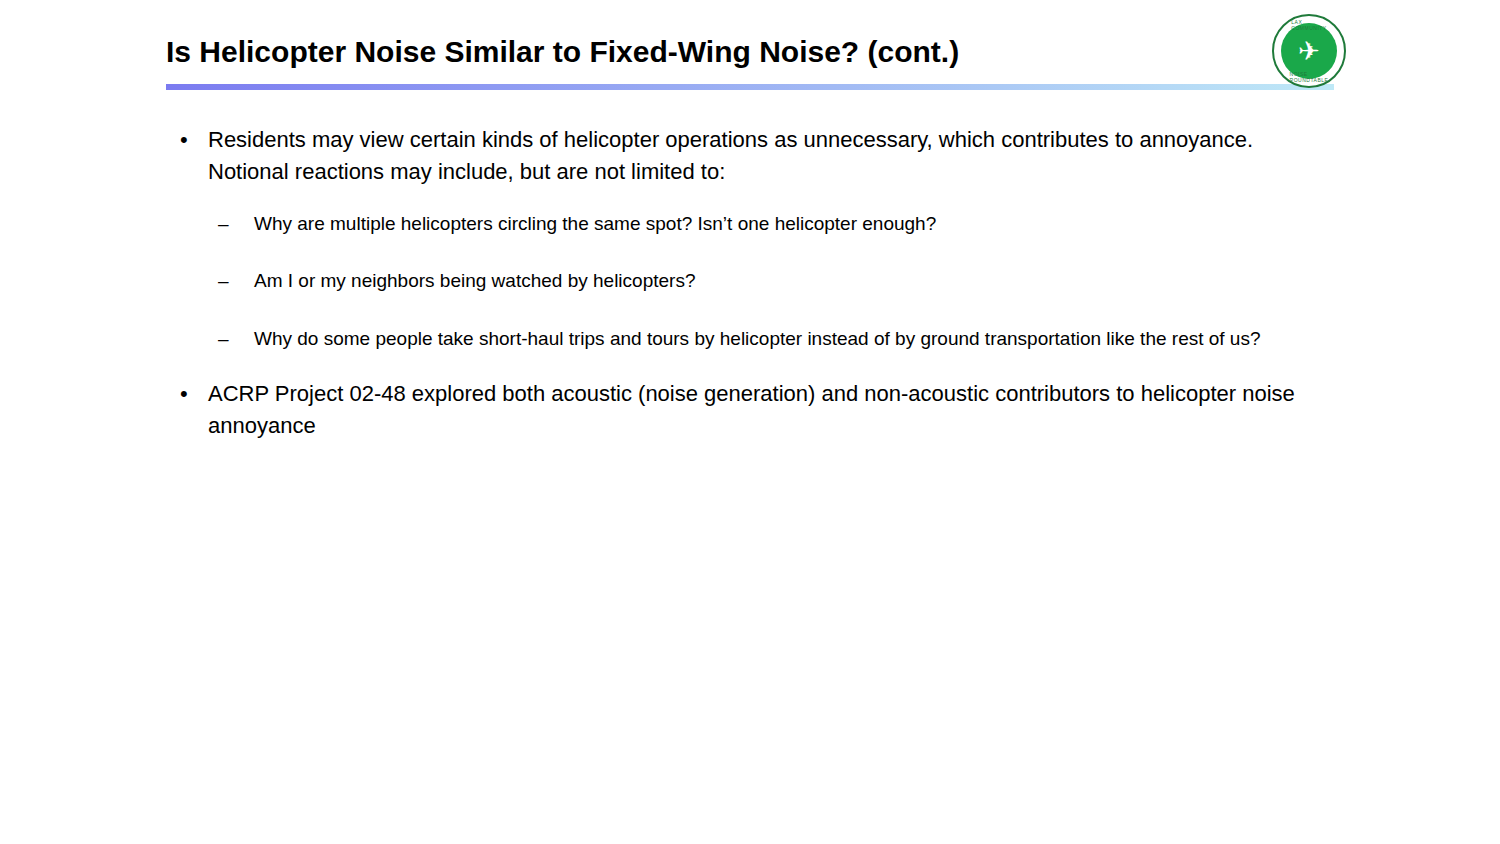LAX Community Noise Roundtable
✈
Is Helicopter Noise Similar to Fixed-Wing Noise? (cont.)
Residents may view certain kinds of helicopter operations as unnecessary, which contributes to annoyance. Notional reactions may include, but are not limited to:
Why are multiple helicopters circling the same spot? Isn’t one helicopter enough?
Am I or my neighbors being watched by helicopters?
Why do some people take short-haul trips and tours by helicopter instead of by ground transportation like the rest of us?
ACRP Project 02-48 explored both acoustic (noise generation) and non-acoustic contributors to helicopter noise annoyance